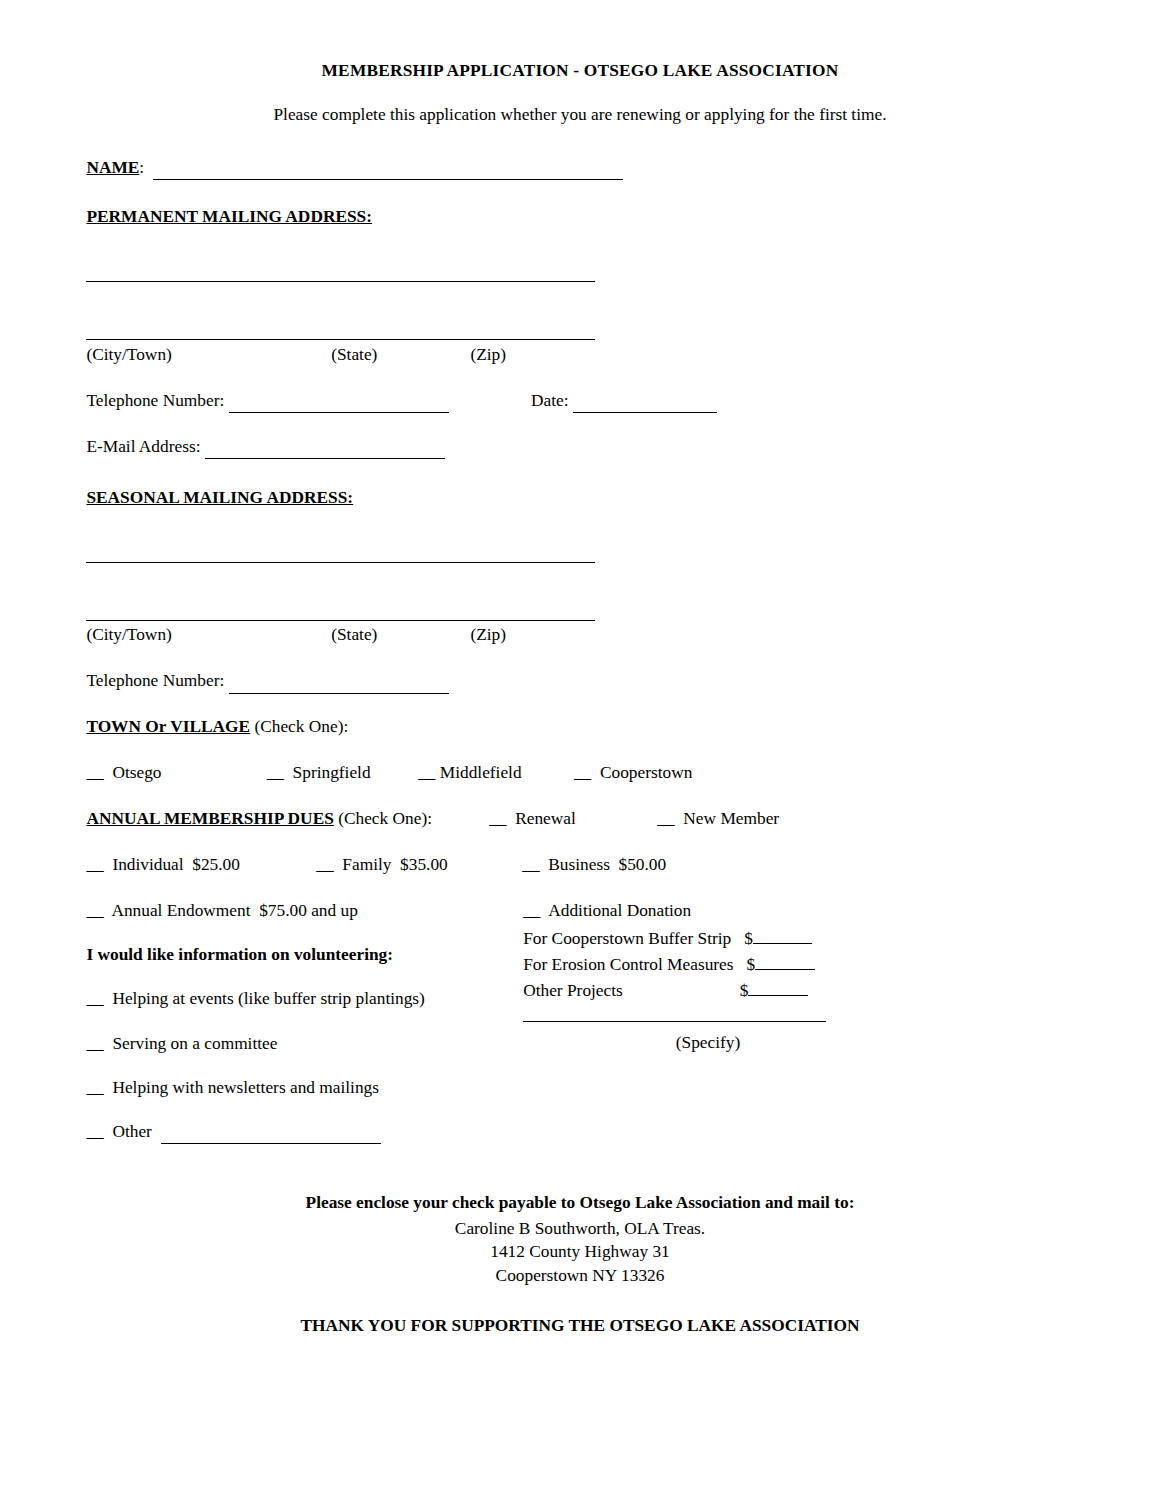MEMBERSHIP APPLICATION - OTSEGO LAKE ASSOCIATION
Please complete this application whether you are renewing or applying for the first time.
NAME:
PERMANENT MAILING ADDRESS:
| (City/Town) | (State) | (Zip) |
Telephone Number: Date:
E-Mail Address:
SEASONAL MAILING ADDRESS:
| (City/Town) | (State) | (Zip) |
Telephone Number:
TOWN Or VILLAGE (Check One):
__ Otsego __ Springfield __ Middlefield __ Cooperstown
ANNUAL MEMBERSHIP DUES (Check One): __ Renewal__ New Member
__ Individual $25.00 __ Family $35.00 __ Business $50.00
| __ Annual Endowment $75.00 and up I would like information on volunteering: __ Helping at events (like buffer strip plantings) __ Serving on a committee __ Helping with newsletters and mailings __ Other | __ Additional Donation For Cooperstown Buffer Strip $ For Erosion Control Measures $ Other Projects $ (Specify) |
Please enclose your check payable to Otsego Lake Association and mail to:
Caroline B Southworth, OLA Treas.
1412 County Highway 31
Cooperstown NY 13326
THANK YOU FOR SUPPORTING THE OTSEGO LAKE ASSOCIATION